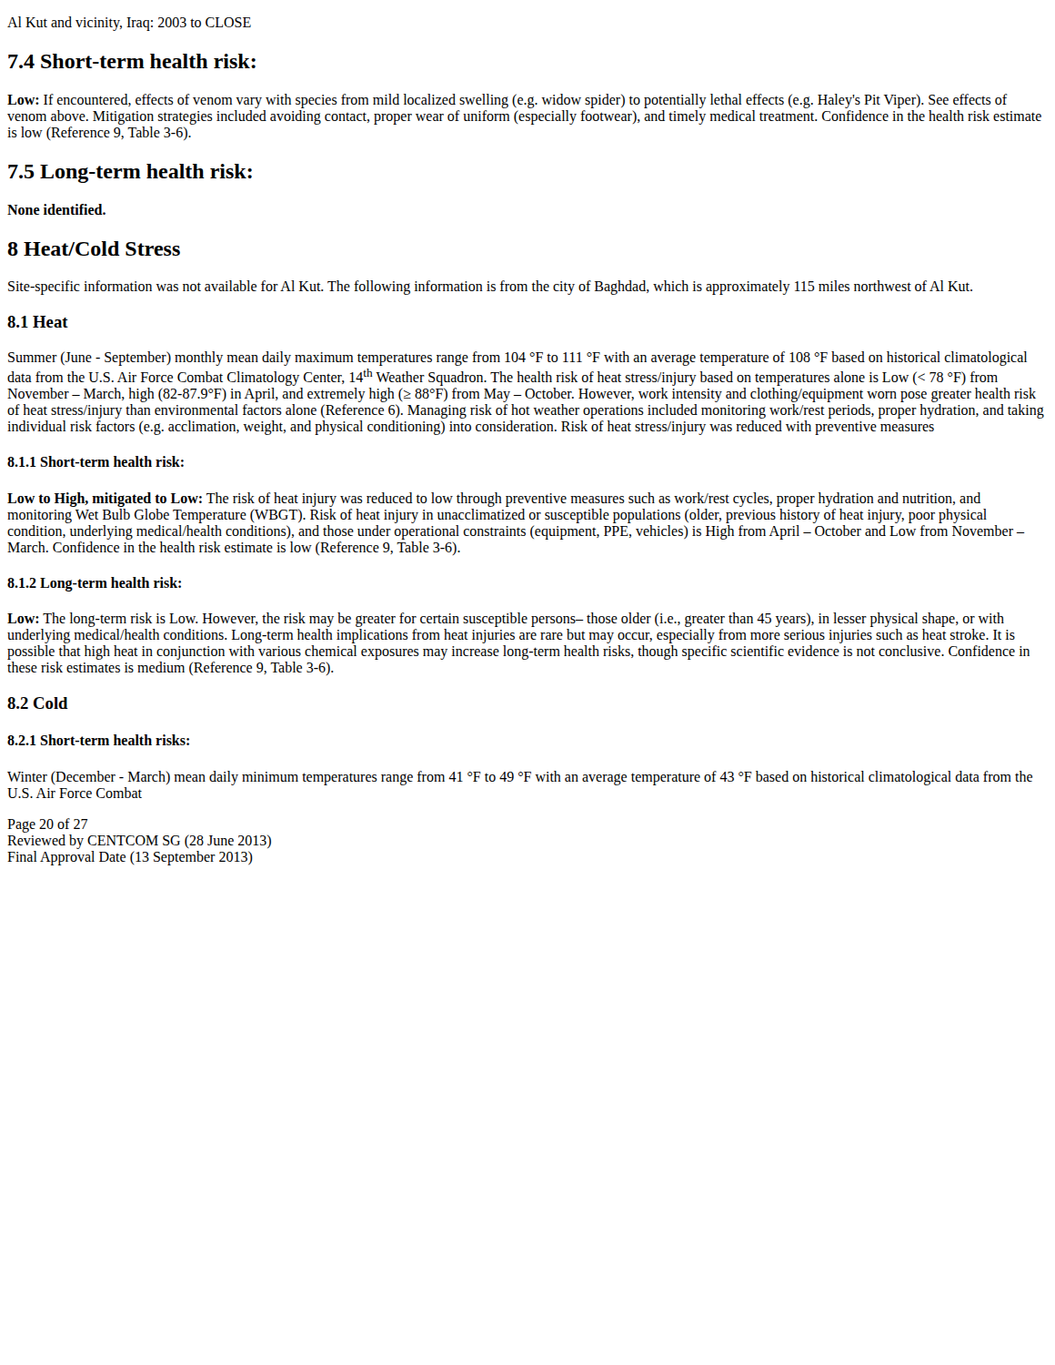Al Kut and vicinity, Iraq: 2003 to CLOSE
7.4 Short-term health risk:
Low: If encountered, effects of venom vary with species from mild localized swelling (e.g. widow spider) to potentially lethal effects (e.g. Haley's Pit Viper). See effects of venom above. Mitigation strategies included avoiding contact, proper wear of uniform (especially footwear), and timely medical treatment. Confidence in the health risk estimate is low (Reference 9, Table 3-6).
7.5 Long-term health risk:
None identified.
8 Heat/Cold Stress
Site-specific information was not available for Al Kut. The following information is from the city of Baghdad, which is approximately 115 miles northwest of Al Kut.
8.1 Heat
Summer (June - September) monthly mean daily maximum temperatures range from 104 °F to 111 °F with an average temperature of 108 °F based on historical climatological data from the U.S. Air Force Combat Climatology Center, 14th Weather Squadron. The health risk of heat stress/injury based on temperatures alone is Low (< 78 °F) from November – March, high (82-87.9°F) in April, and extremely high (≥ 88°F) from May – October. However, work intensity and clothing/equipment worn pose greater health risk of heat stress/injury than environmental factors alone (Reference 6). Managing risk of hot weather operations included monitoring work/rest periods, proper hydration, and taking individual risk factors (e.g. acclimation, weight, and physical conditioning) into consideration. Risk of heat stress/injury was reduced with preventive measures
8.1.1 Short-term health risk:
Low to High, mitigated to Low: The risk of heat injury was reduced to low through preventive measures such as work/rest cycles, proper hydration and nutrition, and monitoring Wet Bulb Globe Temperature (WBGT). Risk of heat injury in unacclimatized or susceptible populations (older, previous history of heat injury, poor physical condition, underlying medical/health conditions), and those under operational constraints (equipment, PPE, vehicles) is High from April – October and Low from November – March. Confidence in the health risk estimate is low (Reference 9, Table 3-6).
8.1.2 Long-term health risk:
Low: The long-term risk is Low. However, the risk may be greater for certain susceptible persons– those older (i.e., greater than 45 years), in lesser physical shape, or with underlying medical/health conditions. Long-term health implications from heat injuries are rare but may occur, especially from more serious injuries such as heat stroke. It is possible that high heat in conjunction with various chemical exposures may increase long-term health risks, though specific scientific evidence is not conclusive. Confidence in these risk estimates is medium (Reference 9, Table 3-6).
8.2 Cold
8.2.1 Short-term health risks:
Winter (December - March) mean daily minimum temperatures range from 41 °F to 49 °F with an average temperature of 43 °F based on historical climatological data from the U.S. Air Force Combat
Page 20 of 27
Reviewed by CENTCOM SG (28 June 2013)
Final Approval Date (13 September 2013)